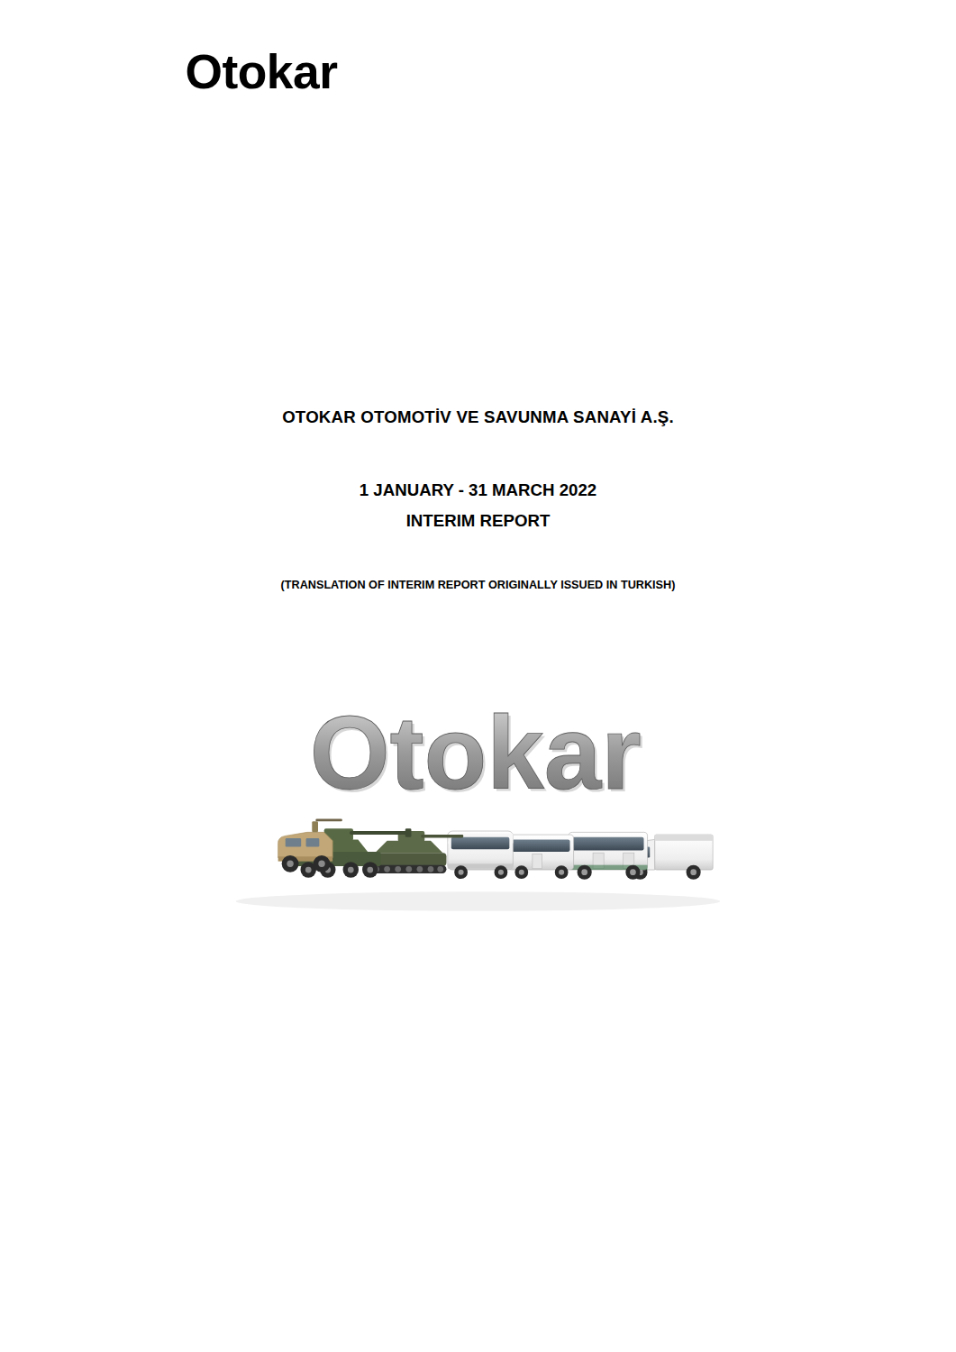Otokar
OTOKAR OTOMOTİV VE SAVUNMA SANAYİ A.Ş.
1 JANUARY - 31 MARCH 2022
INTERIM REPORT
(TRANSLATION OF INTERIM REPORT ORIGINALLY ISSUED IN TURKISH)
Otokar Otokar Otokar